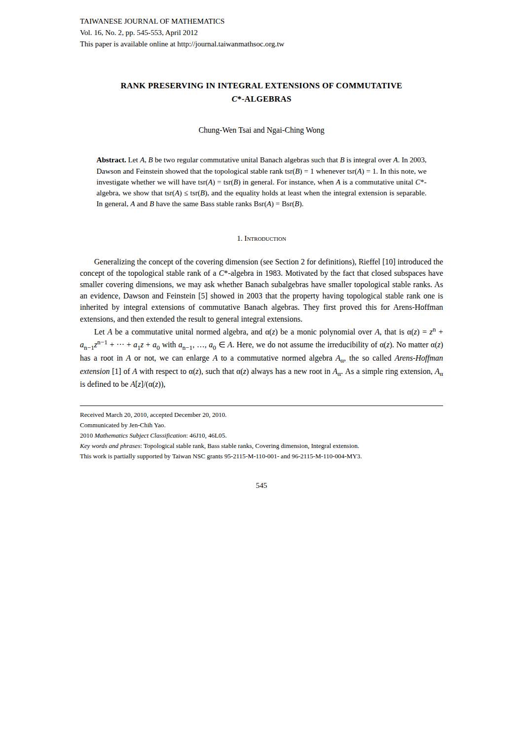TAIWANESE JOURNAL OF MATHEMATICS
Vol. 16, No. 2, pp. 545-553, April 2012
This paper is available online at http://journal.taiwanmathsoc.org.tw
RANK PRESERVING IN INTEGRAL EXTENSIONS OF COMMUTATIVE
C*-ALGEBRAS
Chung-Wen Tsai and Ngai-Ching Wong
Abstract. Let A, B be two regular commutative unital Banach algebras such that B is integral over A. In 2003, Dawson and Feinstein showed that the topological stable rank tsr(B) = 1 whenever tsr(A) = 1. In this note, we investigate whether we will have tsr(A) = tsr(B) in general. For instance, when A is a commutative unital C*-algebra, we show that tsr(A) ≤ tsr(B), and the equality holds at least when the integral extension is separable. In general, A and B have the same Bass stable ranks Bsr(A) = Bsr(B).
1. Introduction
Generalizing the concept of the covering dimension (see Section 2 for definitions), Rieffel [10] introduced the concept of the topological stable rank of a C*-algebra in 1983. Motivated by the fact that closed subspaces have smaller covering dimensions, we may ask whether Banach subalgebras have smaller topological stable ranks. As an evidence, Dawson and Feinstein [5] showed in 2003 that the property having topological stable rank one is inherited by integral extensions of commutative Banach algebras. They first proved this for Arens-Hoffman extensions, and then extended the result to general integral extensions.
Let A be a commutative unital normed algebra, and α(z) be a monic polynomial over A, that is α(z) = zn + an−1zn−1 + ··· + a1z + a0 with an−1, …, a0 ∈ A. Here, we do not assume the irreducibility of α(z). No matter α(z) has a root in A or not, we can enlarge A to a commutative normed algebra Aα, the so called Arens-Hoffman extension [1] of A with respect to α(z), such that α(z) always has a new root in Aα. As a simple ring extension, Aα is defined to be A[z]/(α(z)),
Received March 20, 2010, accepted December 20, 2010.
Communicated by Jen-Chih Yao.
2010 Mathematics Subject Classification: 46J10, 46L05.
Key words and phrases: Topological stable rank, Bass stable ranks, Covering dimension, Integral extension.
This work is partially supported by Taiwan NSC grants 95-2115-M-110-001- and 96-2115-M-110-004-MY3.
545